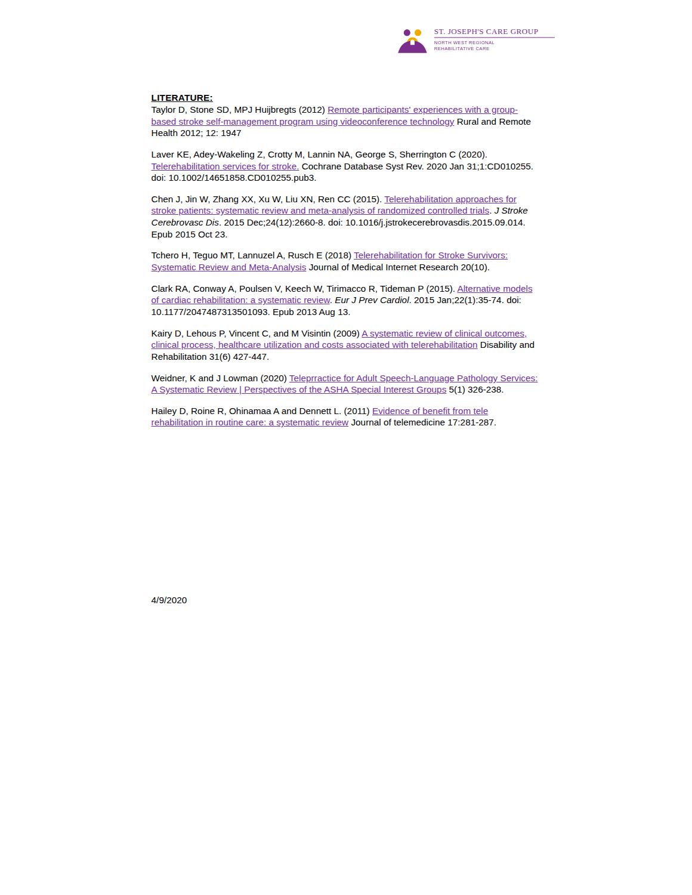LITERATURE:
Taylor D, Stone SD, MPJ Huijbregts (2012) Remote participants' experiences with a group-based stroke self-management program using videoconference technology Rural and Remote Health 2012; 12: 1947
Laver KE, Adey-Wakeling Z, Crotty M, Lannin NA, George S, Sherrington C (2020). Telerehabilitation services for stroke. Cochrane Database Syst Rev. 2020 Jan 31;1:CD010255. doi: 10.1002/14651858.CD010255.pub3.
Chen J, Jin W, Zhang XX, Xu W, Liu XN, Ren CC (2015). Telerehabilitation approaches for stroke patients: systematic review and meta-analysis of randomized controlled trials. J Stroke Cerebrovasc Dis. 2015 Dec;24(12):2660-8. doi: 10.1016/j.jstrokecerebrovasdis.2015.09.014. Epub 2015 Oct 23.
Tchero H, Teguo MT, Lannuzel A, Rusch E (2018) Telerehabilitation for Stroke Survivors: Systematic Review and Meta-Analysis Journal of Medical Internet Research 20(10).
Clark RA, Conway A, Poulsen V, Keech W, Tirimacco R, Tideman P (2015). Alternative models of cardiac rehabilitation: a systematic review. Eur J Prev Cardiol. 2015 Jan;22(1):35-74. doi: 10.1177/2047487313501093. Epub 2013 Aug 13.
Kairy D, Lehous P, Vincent C, and M Visintin (2009) A systematic review of clinical outcomes, clinical process, healthcare utilization and costs associated with telerehabilitation Disability and Rehabilitation 31(6) 427-447.
Weidner, K and J Lowman (2020) Teleprractice for Adult Speech-Language Pathology Services: A Systematic Review | Perspectives of the ASHA Special Interest Groups 5(1) 326-238.
Hailey D, Roine R, Ohinamaa A and Dennett L. (2011) Evidence of benefit from tele rehabilitation in routine care: a systematic review Journal of telemedicine 17:281-287.
4/9/2020